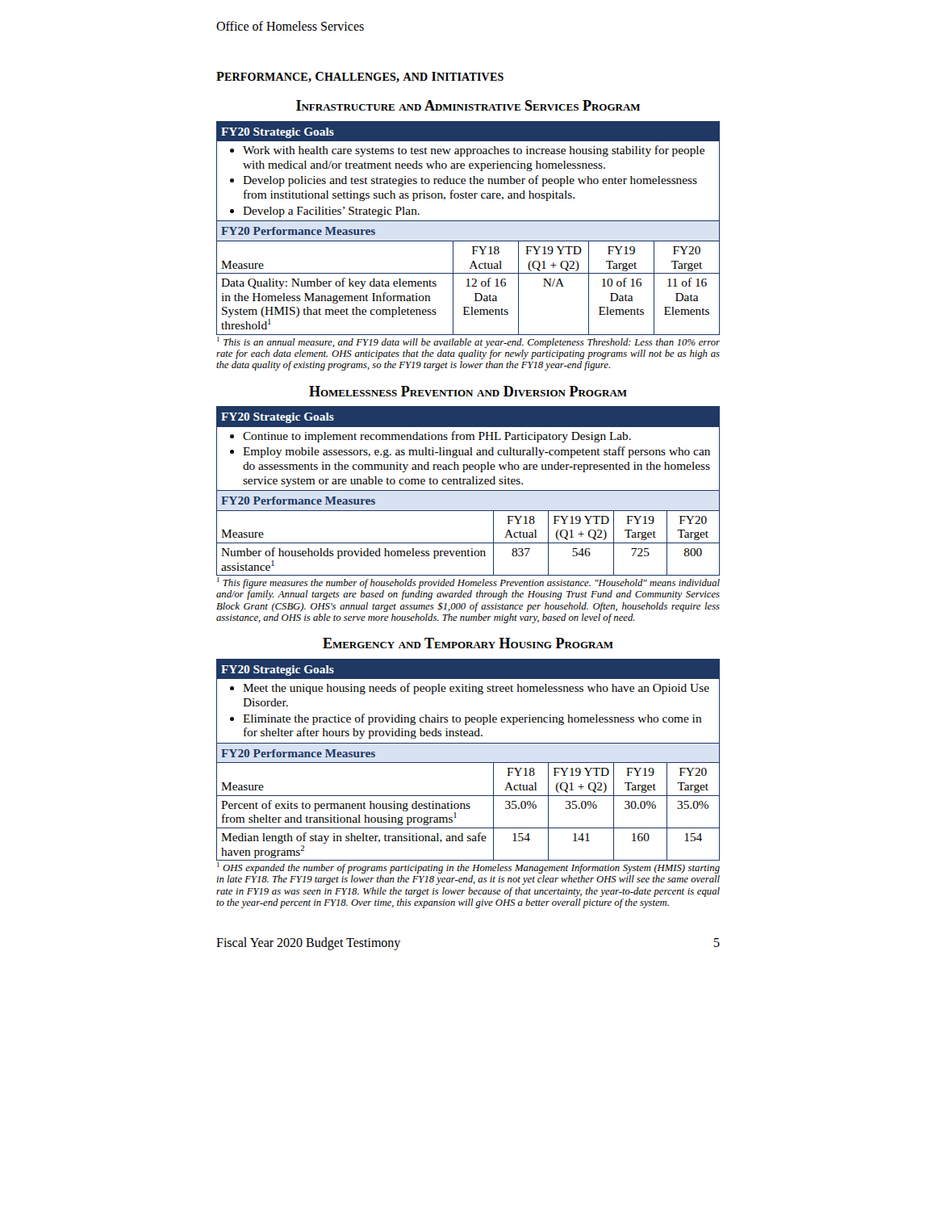Office of Homeless Services
PERFORMANCE, CHALLENGES, AND INITIATIVES
Infrastructure and Administrative Services Program
| FY20 Strategic Goals |
| Work with health care systems to test new approaches to increase housing stability for people with medical and/or treatment needs who are experiencing homelessness. Develop policies and test strategies to reduce the number of people who enter homelessness from institutional settings such as prison, foster care, and hospitals. Develop a Facilities’ Strategic Plan. |
| FY20 Performance Measures |
| Measure | FY18 Actual | FY19 YTD (Q1 + Q2) | FY19 Target | FY20 Target |
| Data Quality: Number of key data elements in the Homeless Management Information System (HMIS) that meet the completeness threshold 1 | 12 of 16 Data Elements | N/A | 10 of 16 Data Elements | 11 of 16 Data Elements |
1 This is an annual measure, and FY19 data will be available at year-end. Completeness Threshold: Less than 10% error rate for each data element. OHS anticipates that the data quality for newly participating programs will not be as high as the data quality of existing programs, so the FY19 target is lower than the FY18 year-end figure.
Homelessness Prevention and Diversion Program
| FY20 Strategic Goals |
| Continue to implement recommendations from PHL Participatory Design Lab. Employ mobile assessors, e.g. as multi-lingual and culturally-competent staff persons who can do assessments in the community and reach people who are under-represented in the homeless service system or are unable to come to centralized sites. |
| FY20 Performance Measures |
| Measure | FY18 Actual | FY19 YTD (Q1 + Q2) | FY19 Target | FY20 Target |
| Number of households provided homeless prevention assistance 1 | 837 | 546 | 725 | 800 |
1 This figure measures the number of households provided Homeless Prevention assistance. "Household" means individual and/or family. Annual targets are based on funding awarded through the Housing Trust Fund and Community Services Block Grant (CSBG). OHS's annual target assumes $1,000 of assistance per household. Often, households require less assistance, and OHS is able to serve more households. The number might vary, based on level of need.
Emergency and Temporary Housing Program
| FY20 Strategic Goals |
| Meet the unique housing needs of people exiting street homelessness who have an Opioid Use Disorder. Eliminate the practice of providing chairs to people experiencing homelessness who come in for shelter after hours by providing beds instead. |
| FY20 Performance Measures |
| Measure | FY18 Actual | FY19 YTD (Q1 + Q2) | FY19 Target | FY20 Target |
| Percent of exits to permanent housing destinations from shelter and transitional housing programs 1 | 35.0% | 35.0% | 30.0% | 35.0% |
| Median length of stay in shelter, transitional, and safe haven programs 2 | 154 | 141 | 160 | 154 |
1 OHS expanded the number of programs participating in the Homeless Management Information System (HMIS) starting in late FY18. The FY19 target is lower than the FY18 year-end, as it is not yet clear whether OHS will see the same overall rate in FY19 as was seen in FY18. While the target is lower because of that uncertainty, the year-to-date percent is equal to the year-end percent in FY18. Over time, this expansion will give OHS a better overall picture of the system.
Fiscal Year 2020 Budget Testimony 5